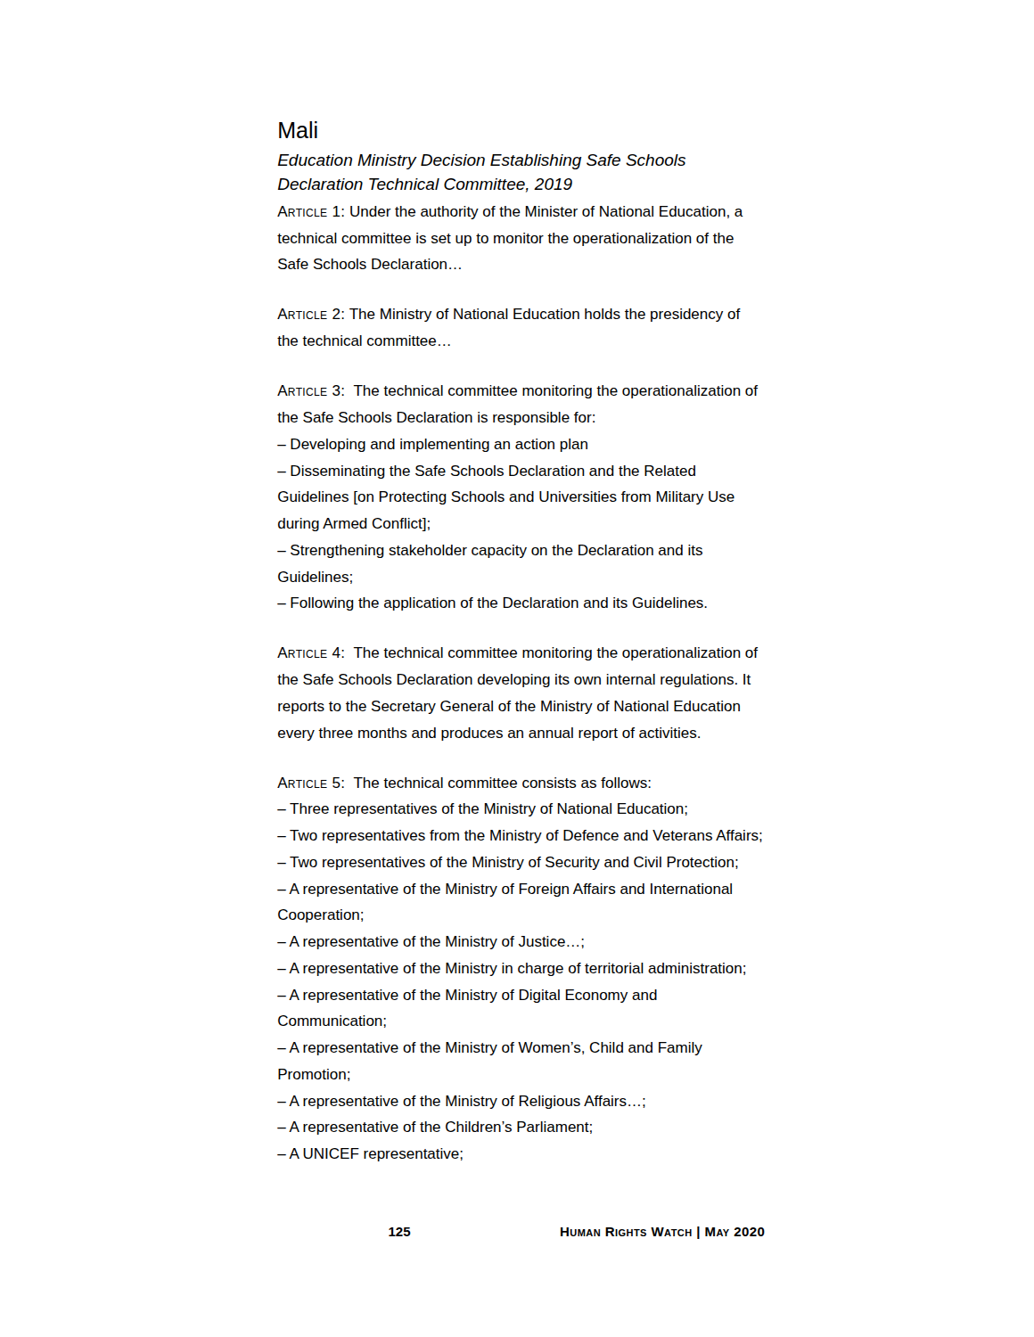Mali
Education Ministry Decision Establishing Safe Schools Declaration Technical Committee, 2019
Article 1: Under the authority of the Minister of National Education, a technical committee is set up to monitor the operationalization of the Safe Schools Declaration…
Article 2: The Ministry of National Education holds the presidency of the technical committee…
Article 3: The technical committee monitoring the operationalization of the Safe Schools Declaration is responsible for:
– Developing and implementing an action plan
– Disseminating the Safe Schools Declaration and the Related Guidelines [on Protecting Schools and Universities from Military Use during Armed Conflict];
– Strengthening stakeholder capacity on the Declaration and its Guidelines;
– Following the application of the Declaration and its Guidelines.
Article 4: The technical committee monitoring the operationalization of the Safe Schools Declaration developing its own internal regulations. It reports to the Secretary General of the Ministry of National Education every three months and produces an annual report of activities.
Article 5: The technical committee consists as follows:
– Three representatives of the Ministry of National Education;
– Two representatives from the Ministry of Defence and Veterans Affairs;
– Two representatives of the Ministry of Security and Civil Protection;
– A representative of the Ministry of Foreign Affairs and International Cooperation;
– A representative of the Ministry of Justice…;
– A representative of the Ministry in charge of territorial administration;
– A representative of the Ministry of Digital Economy and Communication;
– A representative of the Ministry of Women’s, Child and Family Promotion;
– A representative of the Ministry of Religious Affairs…;
– A representative of the Children’s Parliament;
– A UNICEF representative;
125
Human Rights Watch | May 2020